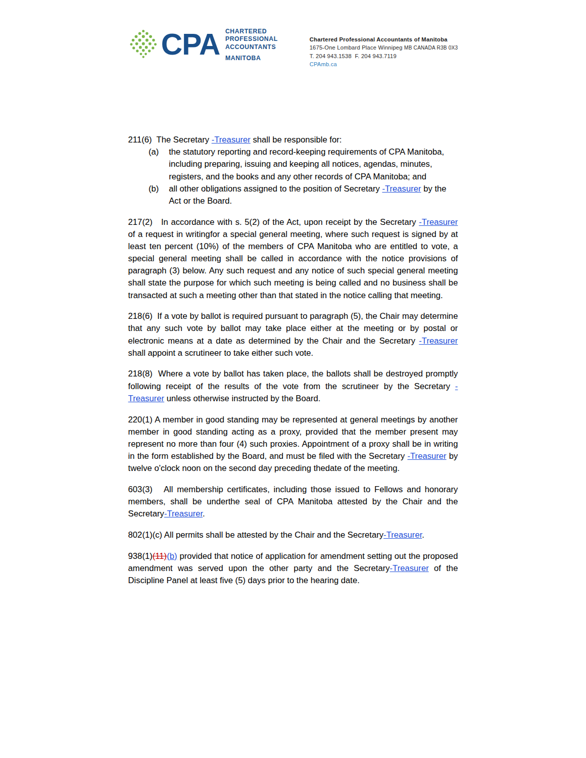CPA
Chartered
Professional
Accountants Manitoba
Chartered Professional Accountants of Manitoba
1675-One Lombard Place Winnipeg MB CANADA R3B 0X3
T. 204 943.1538 F. 204 943.7119
CPAmb.ca
211(6) The Secretary -Treasurer shall be responsible for:
(a) the statutory reporting and record-keeping requirements of CPA Manitoba, including preparing, issuing and keeping all notices, agendas, minutes, registers, and the books and any other records of CPA Manitoba; and
(b) all other obligations assigned to the position of Secretary -Treasurer by the Act or the Board.
217(2) In accordance with s. 5(2) of the Act, upon receipt by the Secretary -Treasurer of a request in writingfor a special general meeting, where such request is signed by at least ten percent (10%) of the members of CPA Manitoba who are entitled to vote, a special general meeting shall be called in accordance with the notice provisions of paragraph (3) below. Any such request and any notice of such special general meeting shall state the purpose for which such meeting is being called and no business shall be transacted at such a meeting other than that stated in the notice calling that meeting.
218(6) If a vote by ballot is required pursuant to paragraph (5), the Chair may determine that any such vote by ballot may take place either at the meeting or by postal or electronic means at a date as determined by the Chair and the Secretary -Treasurer shall appoint a scrutineer to take either such vote.
218(8) Where a vote by ballot has taken place, the ballots shall be destroyed promptly following receipt of the results of the vote from the scrutineer by the Secretary -Treasurer unless otherwise instructed by the Board.
220(1) A member in good standing may be represented at general meetings by another member in good standing acting as a proxy, provided that the member present may represent no more than four (4) such proxies. Appointment of a proxy shall be in writing in the form established by the Board, and must be filed with the Secretary -Treasurer by twelve o'clock noon on the second day preceding thedate of the meeting.
603(3) All membership certificates, including those issued to Fellows and honorary members, shall be underthe seal of CPA Manitoba attested by the Chair and the Secretary-Treasurer.
802(1)(c) All permits shall be attested by the Chair and the Secretary-Treasurer.
938(1)(11)(b) provided that notice of application for amendment setting out the proposed amendment was served upon the other party and the Secretary-Treasurer of the Discipline Panel at least five (5) days prior to the hearing date.